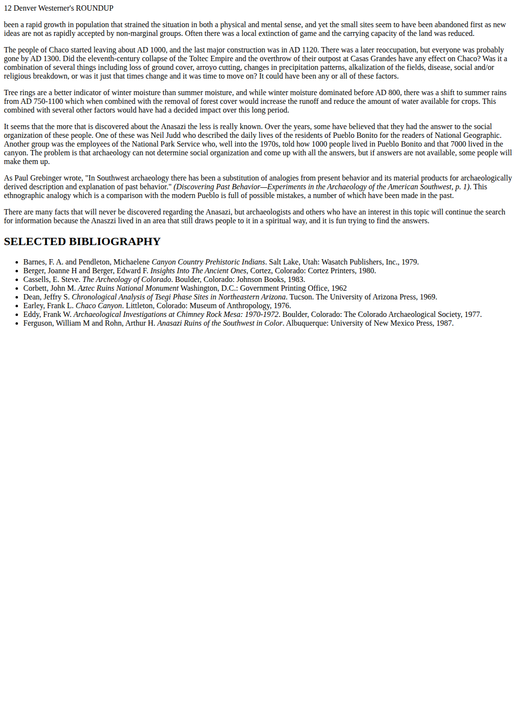12 Denver Westerner's ROUNDUP
been a rapid growth in population that strained the situation in both a physical and mental sense, and yet the small sites seem to have been abandoned first as new ideas are not as rapidly accepted by non-marginal groups. Often there was a local extinction of game and the carrying capacity of the land was reduced.
The people of Chaco started leaving about AD 1000, and the last major construction was in AD 1120. There was a later reoccupation, but everyone was probably gone by AD 1300. Did the eleventh-century collapse of the Toltec Empire and the overthrow of their outpost at Casas Grandes have any effect on Chaco? Was it a combination of several things including loss of ground cover, arroyo cutting, changes in precipitation patterns, alkalization of the fields, disease, social and/or religious breakdown, or was it just that times change and it was time to move on? It could have been any or all of these factors.
Tree rings are a better indicator of winter moisture than summer moisture, and while winter moisture dominated before AD 800, there was a shift to summer rains from AD 750-1100 which when combined with the removal of forest cover would increase the runoff and reduce the amount of water available for crops. This combined with several other factors would have had a decided impact over this long period.
It seems that the more that is discovered about the Anasazi the less is really known. Over the years, some have believed that they had the answer to the social organization of these people. One of these was Neil Judd who described the daily lives of the residents of Pueblo Bonito for the readers of National Geographic. Another group was the employees of the National Park Service who, well into the 1970s, told how 1000 people lived in Pueblo Bonito and that 7000 lived in the canyon. The problem is that archaeology can not determine social organization and come up with all the answers, but if answers are not available, some people will make them up.
As Paul Grebinger wrote, "In Southwest archaeology there has been a substitution of analogies from present behavior and its material products for archaeologically derived description and explanation of past behavior." (Discovering Past Behavior—Experiments in the Archaeology of the American Southwest, p. 1). This ethnographic analogy which is a comparison with the modern Pueblo is full of possible mistakes, a number of which have been made in the past.
There are many facts that will never be discovered regarding the Anasazi, but archaeologists and others who have an interest in this topic will continue the search for information because the Anaszzi lived in an area that still draws people to it in a spiritual way, and it is fun trying to find the answers.
SELECTED BIBLIOGRAPHY
Barnes, F. A. and Pendleton, Michaelene Canyon Country Prehistoric Indians. Salt Lake, Utah: Wasatch Publishers, Inc., 1979.
Berger, Joanne H and Berger, Edward F. Insights Into The Ancient Ones, Cortez, Colorado: Cortez Printers, 1980.
Cassells, E. Steve. The Archeology of Colorado. Boulder, Colorado: Johnson Books, 1983.
Corbett, John M. Aztec Ruins National Monument Washington, D.C.: Government Printing Office, 1962
Dean, Jeffry S. Chronological Analysis of Tsegi Phase Sites in Northeastern Arizona. Tucson. The University of Arizona Press, 1969.
Earley, Frank L. Chaco Canyon. Littleton, Colorado: Museum of Anthropology, 1976.
Eddy, Frank W. Archaeological Investigations at Chimney Rock Mesa: 1970-1972. Boulder, Colorado: The Colorado Archaeological Society, 1977.
Ferguson, William M and Rohn, Arthur H. Anasazi Ruins of the Southwest in Color. Albuquerque: University of New Mexico Press, 1987.